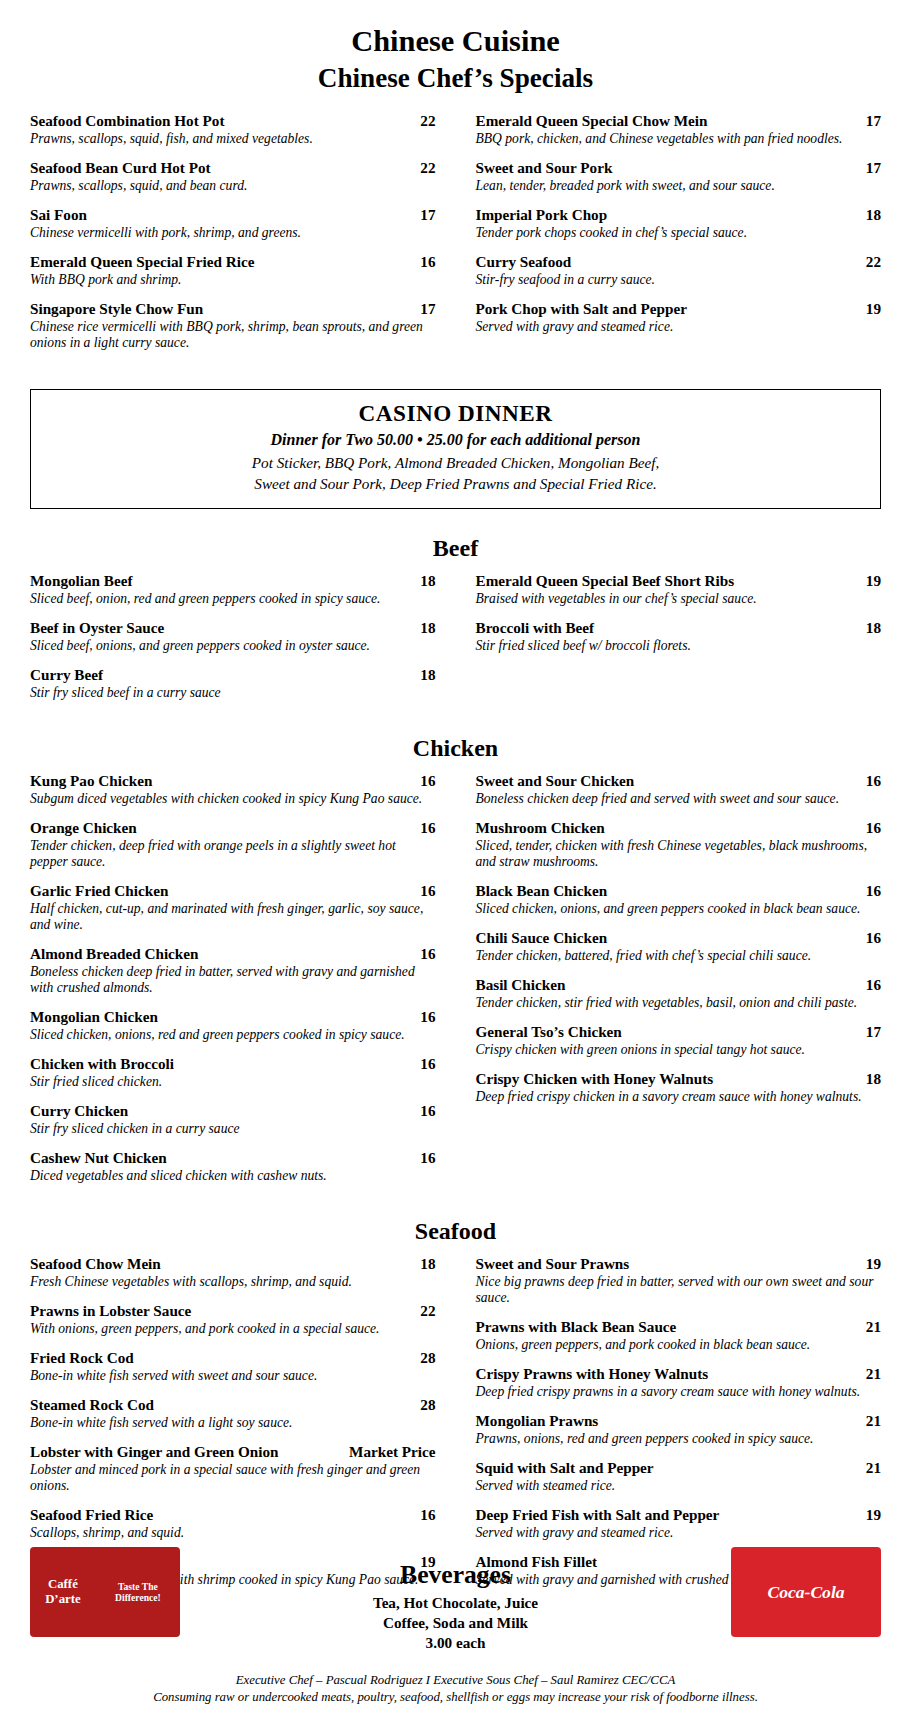Chinese Cuisine
Chinese Chef’s Specials
Seafood Combination Hot Pot 22
Prawns, scallops, squid, fish, and mixed vegetables.
Seafood Bean Curd Hot Pot 22
Prawns, scallops, squid, and bean curd.
Sai Foon 17
Chinese vermicelli with pork, shrimp, and greens.
Emerald Queen Special Fried Rice 16
With BBQ pork and shrimp.
Singapore Style Chow Fun 17
Chinese rice vermicelli with BBQ pork, shrimp, bean sprouts, and green onions in a light curry sauce.
Emerald Queen Special Chow Mein 17
BBQ pork, chicken, and Chinese vegetables with pan fried noodles.
Sweet and Sour Pork 17
Lean, tender, breaded pork with sweet, and sour sauce.
Imperial Pork Chop 18
Tender pork chops cooked in chef’s special sauce.
Curry Seafood 22
Stir-fry seafood in a curry sauce.
Pork Chop with Salt and Pepper 19
Served with gravy and steamed rice.
CASINO DINNER
Dinner for Two 50.00 • 25.00 for each additional person
Pot Sticker, BBQ Pork, Almond Breaded Chicken, Mongolian Beef,
Sweet and Sour Pork, Deep Fried Prawns and Special Fried Rice.
Beef
Mongolian Beef 18
Sliced beef, onion, red and green peppers cooked in spicy sauce.
Beef in Oyster Sauce 18
Sliced beef, onions, and green peppers cooked in oyster sauce.
Curry Beef 18
Stir fry sliced beef in a curry sauce
Emerald Queen Special Beef Short Ribs 19
Braised with vegetables in our chef’s special sauce.
Broccoli with Beef 18
Stir fried sliced beef w/ broccoli florets.
Chicken
Kung Pao Chicken 16
Subgum diced vegetables with chicken cooked in spicy Kung Pao sauce.
Orange Chicken 16
Tender chicken, deep fried with orange peels in a slightly sweet hot pepper sauce.
Garlic Fried Chicken 16
Half chicken, cut-up, and marinated with fresh ginger, garlic, soy sauce, and wine.
Almond Breaded Chicken 16
Boneless chicken deep fried in batter, served with gravy and garnished with crushed almonds.
Mongolian Chicken 16
Sliced chicken, onions, red and green peppers cooked in spicy sauce.
Chicken with Broccoli 16
Stir fried sliced chicken.
Curry Chicken 16
Stir fry sliced chicken in a curry sauce
Cashew Nut Chicken 16
Diced vegetables and sliced chicken with cashew nuts.
Sweet and Sour Chicken 16
Boneless chicken deep fried and served with sweet and sour sauce.
Mushroom Chicken 16
Sliced, tender, chicken with fresh Chinese vegetables, black mushrooms, and straw mushrooms.
Black Bean Chicken 16
Sliced chicken, onions, and green peppers cooked in black bean sauce.
Chili Sauce Chicken 16
Tender chicken, battered, fried with chef’s special chili sauce.
Basil Chicken 16
Tender chicken, stir fried with vegetables, basil, onion and chili paste.
General Tso’s Chicken 17
Crispy chicken with green onions in special tangy hot sauce.
Crispy Chicken with Honey Walnuts 18
Deep fried crispy chicken in a savory cream sauce with honey walnuts.
Seafood
Seafood Chow Mein 18
Fresh Chinese vegetables with scallops, shrimp, and squid.
Prawns in Lobster Sauce 22
With onions, green peppers, and pork cooked in a special sauce.
Fried Rock Cod 28
Bone-in white fish served with sweet and sour sauce.
Steamed Rock Cod 28
Bone-in white fish served with a light soy sauce.
Lobster with Ginger and Green Onion Market Price
Lobster and minced pork in a special sauce with fresh ginger and green onions.
Seafood Fried Rice 16
Scallops, shrimp, and squid.
Kung Pao Prawns 19
Subgum diced vegetables with shrimp cooked in spicy Kung Pao sauce.
Sweet and Sour Prawns 19
Nice big prawns deep fried in batter, served with our own sweet and sour sauce.
Prawns with Black Bean Sauce 21
Onions, green peppers, and pork cooked in black bean sauce.
Crispy Prawns with Honey Walnuts 21
Deep fried crispy prawns in a savory cream sauce with honey walnuts.
Mongolian Prawns 21
Prawns, onions, red and green peppers cooked in spicy sauce.
Squid with Salt and Pepper 21
Served with steamed rice.
Deep Fried Fish with Salt and Pepper 19
Served with gravy and steamed rice.
Almond Fish Fillet 19
Served with gravy and garnished with crushed almonds.
Caffé D’arte
Taste The Difference!
Beverages
Tea, Hot Chocolate, Juice
Coffee, Soda and Milk
3.00 each
Coca-Cola
Executive Chef – Pascual Rodriguez I Executive Sous Chef – Saul Ramirez CEC/CCA
Consuming raw or undercooked meats, poultry, seafood, shellfish or eggs may increase your risk of foodborne illness.